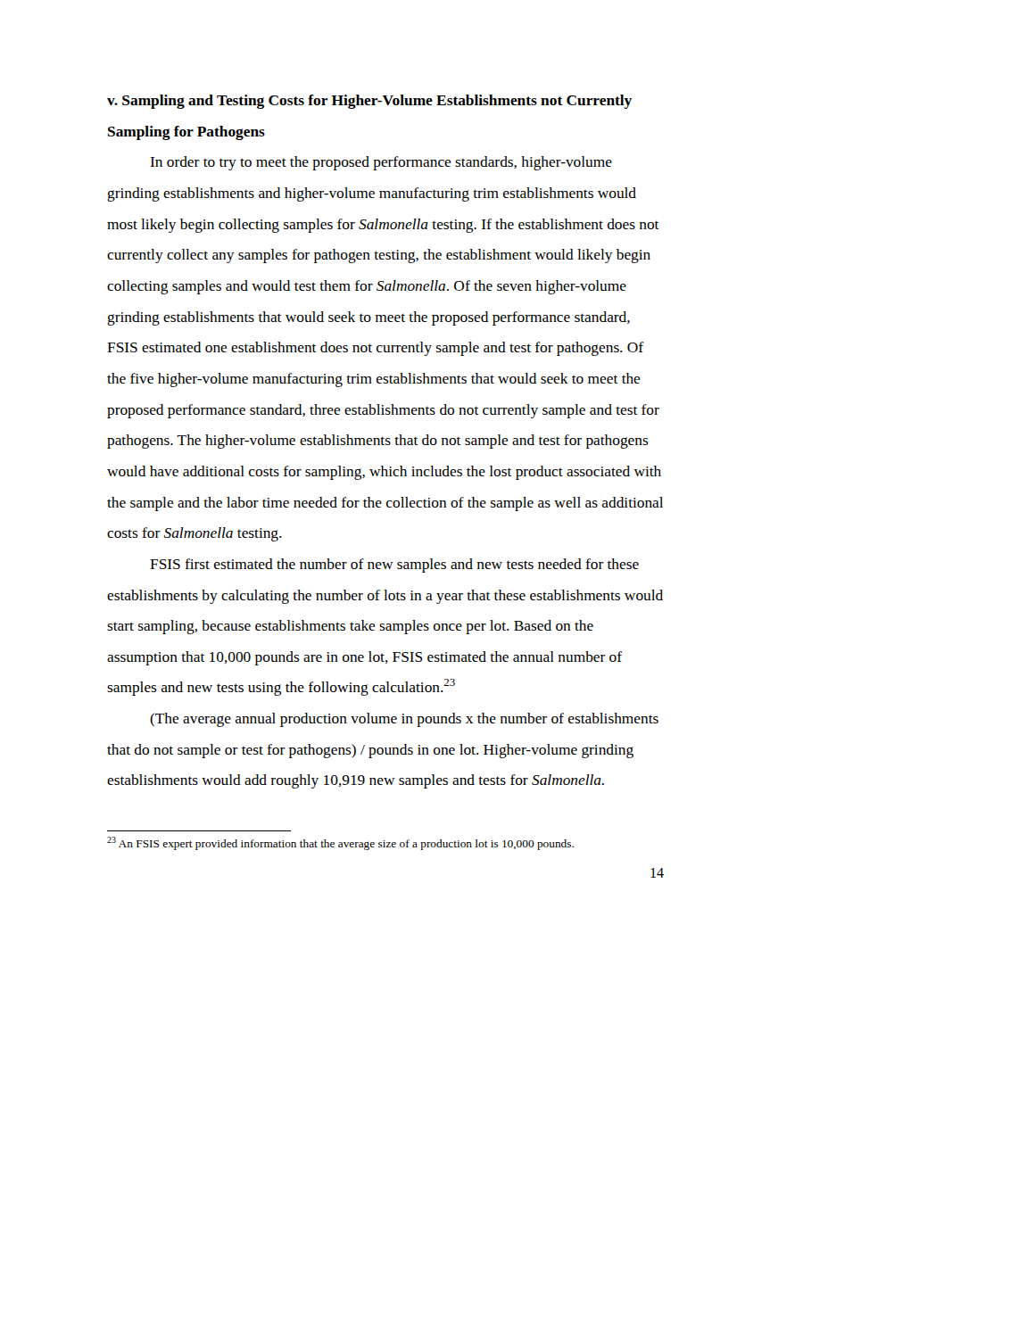v. Sampling and Testing Costs for Higher-Volume Establishments not Currently Sampling for Pathogens
In order to try to meet the proposed performance standards, higher-volume grinding establishments and higher-volume manufacturing trim establishments would most likely begin collecting samples for Salmonella testing. If the establishment does not currently collect any samples for pathogen testing, the establishment would likely begin collecting samples and would test them for Salmonella. Of the seven higher-volume grinding establishments that would seek to meet the proposed performance standard, FSIS estimated one establishment does not currently sample and test for pathogens. Of the five higher-volume manufacturing trim establishments that would seek to meet the proposed performance standard, three establishments do not currently sample and test for pathogens. The higher-volume establishments that do not sample and test for pathogens would have additional costs for sampling, which includes the lost product associated with the sample and the labor time needed for the collection of the sample as well as additional costs for Salmonella testing.
FSIS first estimated the number of new samples and new tests needed for these establishments by calculating the number of lots in a year that these establishments would start sampling, because establishments take samples once per lot. Based on the assumption that 10,000 pounds are in one lot, FSIS estimated the annual number of samples and new tests using the following calculation.23
(The average annual production volume in pounds x the number of establishments that do not sample or test for pathogens) / pounds in one lot. Higher-volume grinding establishments would add roughly 10,919 new samples and tests for Salmonella.
23 An FSIS expert provided information that the average size of a production lot is 10,000 pounds.
14